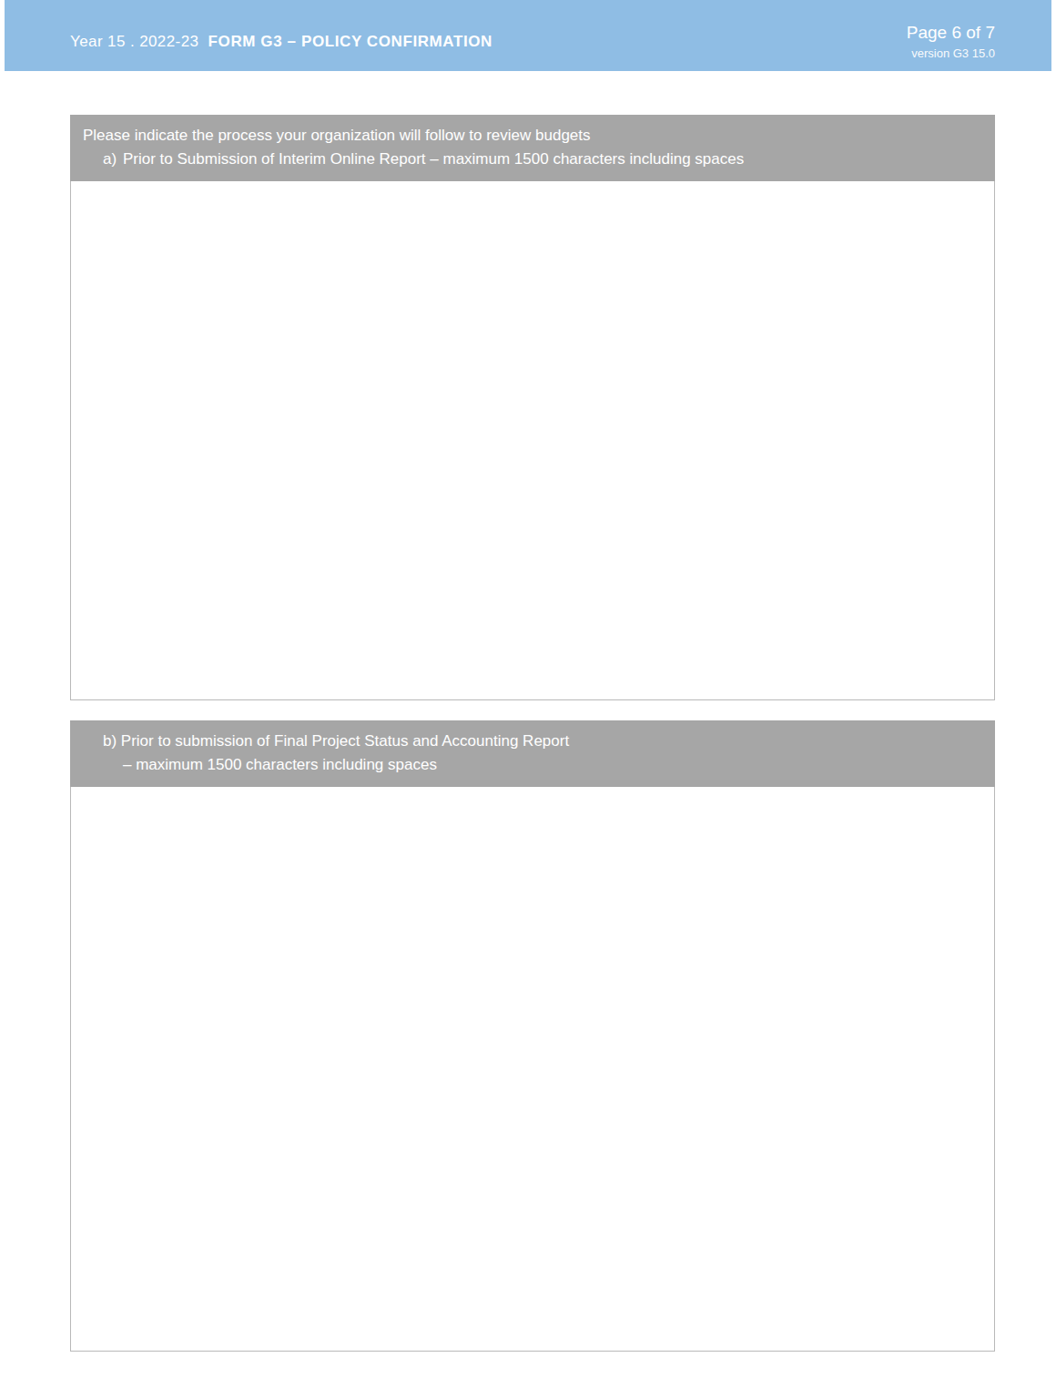Year 15 . 2022-23 FORM G3 – POLICY CONFIRMATION
Page 6 of 7
version G3 15.0
Please indicate the process your organization will follow to review budgets a) Prior to Submission of Interim Online Report – maximum 1500 characters including spaces
b) Prior to submission of Final Project Status and Accounting Report – maximum 1500 characters including spaces